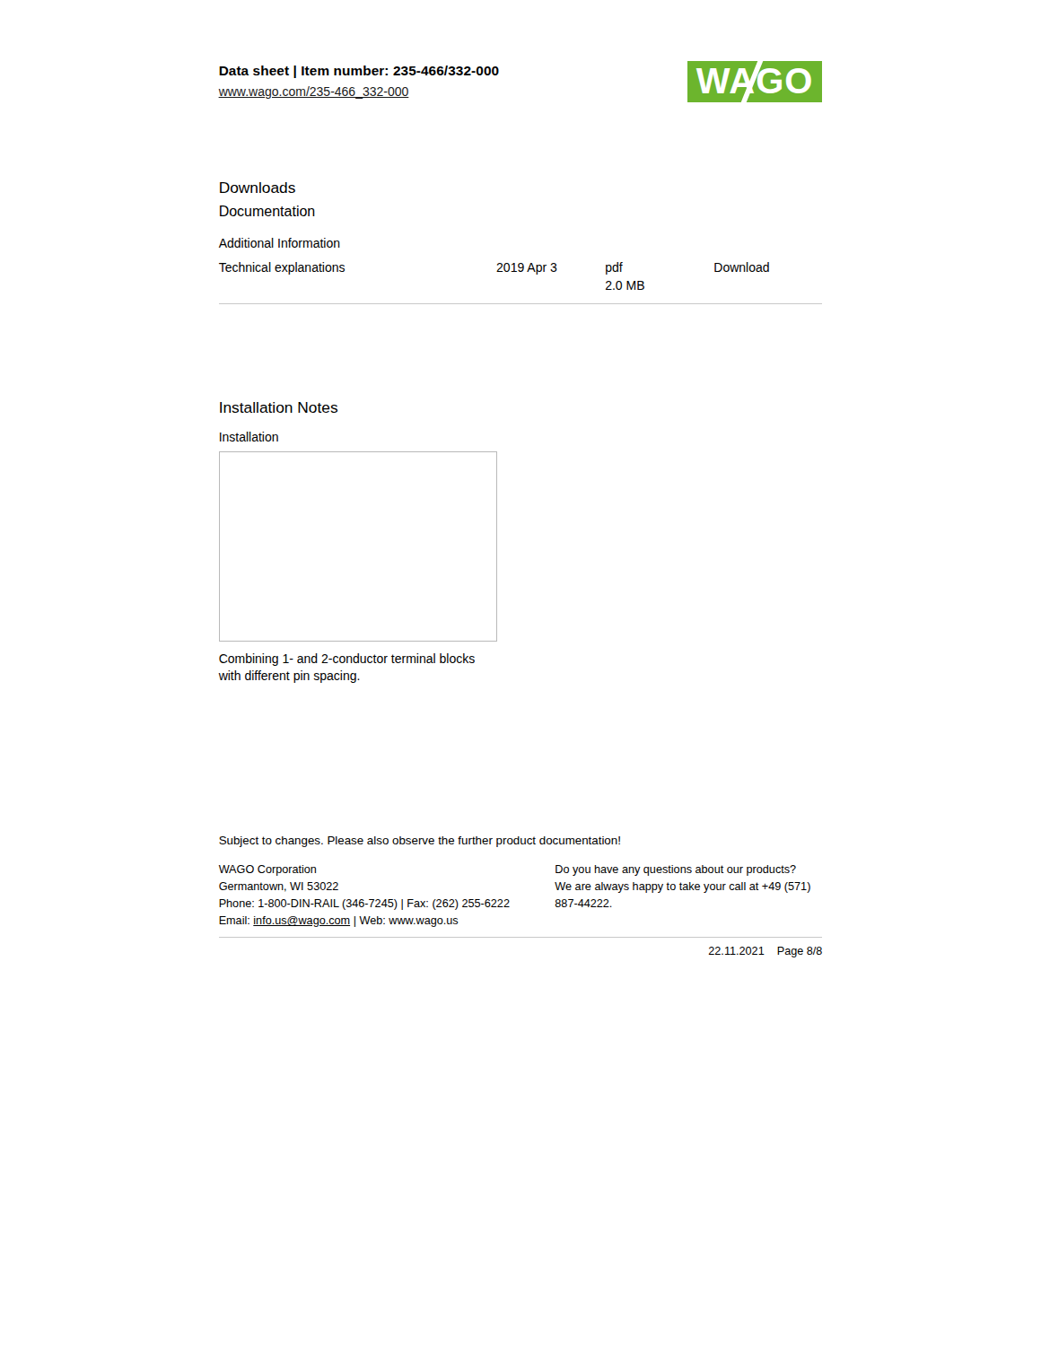Data sheet | Item number: 235-466/332-000
www.wago.com/235-466_332-000
WAGO
Downloads
Documentation
Additional Information
| Technical explanations | 2019 Apr 3 | pdf 2.0 MB | Download |
Installation Notes
Installation
Combining 1- and 2-conductor terminal blocks with different pin spacing.
Subject to changes. Please also observe the further product documentation!
WAGO Corporation
Germantown, WI 53022
Phone: 1-800-DIN-RAIL (346-7245) | Fax: (262) 255-6222
Email: info.us@wago.com | Web: www.wago.us
Do you have any questions about our products?
We are always happy to take your call at +49 (571) 887-44222.
22.11.2021 Page 8/8